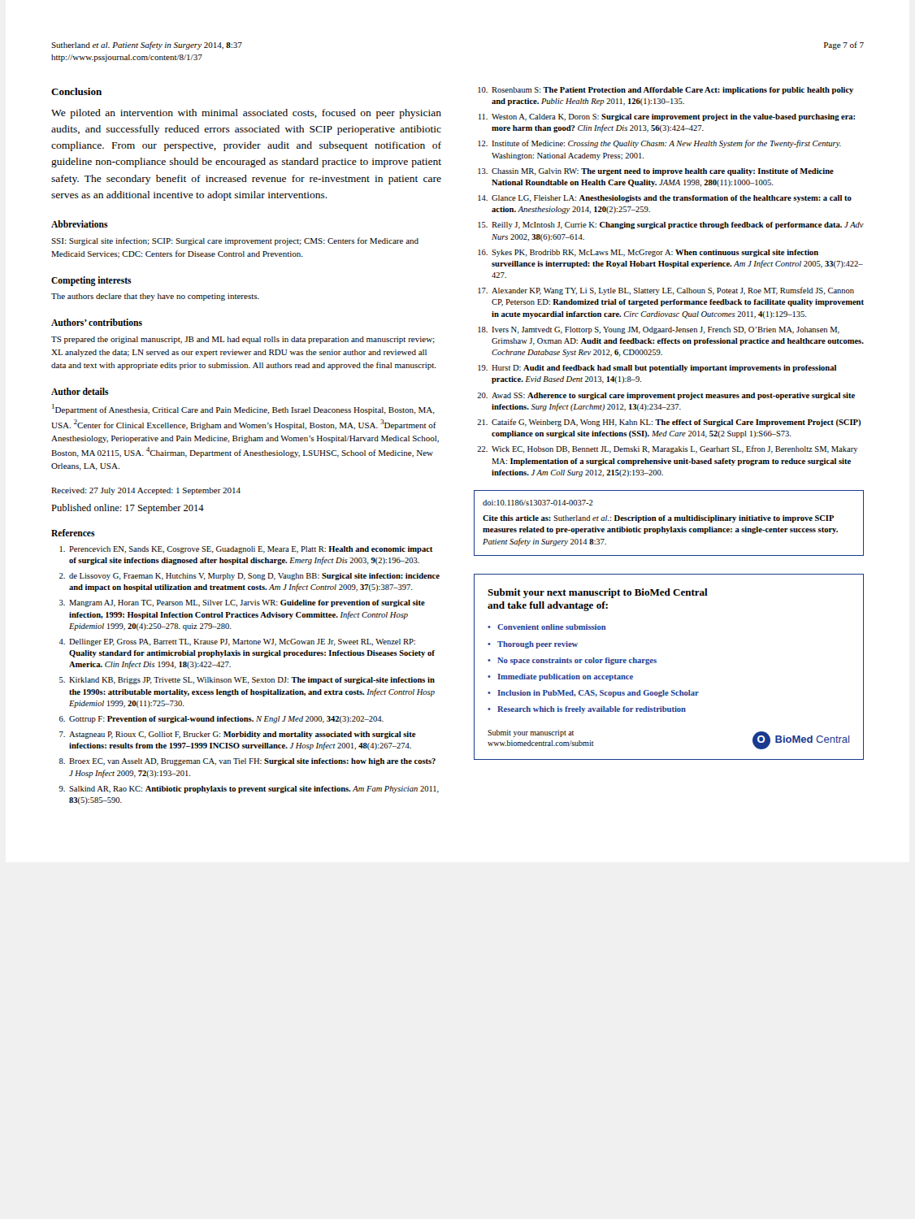Sutherland et al. Patient Safety in Surgery 2014, 8:37
http://www.pssjournal.com/content/8/1/37
Page 7 of 7
Conclusion
We piloted an intervention with minimal associated costs, focused on peer physician audits, and successfully reduced errors associated with SCIP perioperative antibiotic compliance. From our perspective, provider audit and subsequent notification of guideline non-compliance should be encouraged as standard practice to improve patient safety. The secondary benefit of increased revenue for re-investment in patient care serves as an additional incentive to adopt similar interventions.
Abbreviations
SSI: Surgical site infection; SCIP: Surgical care improvement project; CMS: Centers for Medicare and Medicaid Services; CDC: Centers for Disease Control and Prevention.
Competing interests
The authors declare that they have no competing interests.
Authors’ contributions
TS prepared the original manuscript, JB and ML had equal rolls in data preparation and manuscript review; XL analyzed the data; LN served as our expert reviewer and RDU was the senior author and reviewed all data and text with appropriate edits prior to submission. All authors read and approved the final manuscript.
Author details
1Department of Anesthesia, Critical Care and Pain Medicine, Beth Israel Deaconess Hospital, Boston, MA, USA. 2Center for Clinical Excellence, Brigham and Women’s Hospital, Boston, MA, USA. 3Department of Anesthesiology, Perioperative and Pain Medicine, Brigham and Women’s Hospital/Harvard Medical School, Boston, MA 02115, USA. 4Chairman, Department of Anesthesiology, LSUHSC, School of Medicine, New Orleans, LA, USA.
Received: 27 July 2014 Accepted: 1 September 2014
Published online: 17 September 2014
References
Perencevich EN, Sands KE, Cosgrove SE, Guadagnoli E, Meara E, Platt R: Health and economic impact of surgical site infections diagnosed after hospital discharge. Emerg Infect Dis 2003, 9(2):196–203.
de Lissovoy G, Fraeman K, Hutchins V, Murphy D, Song D, Vaughn BB: Surgical site infection: incidence and impact on hospital utilization and treatment costs. Am J Infect Control 2009, 37(5):387–397.
Mangram AJ, Horan TC, Pearson ML, Silver LC, Jarvis WR: Guideline for prevention of surgical site infection, 1999: Hospital Infection Control Practices Advisory Committee. Infect Control Hosp Epidemiol 1999, 20(4):250–278. quiz 279–280.
Dellinger EP, Gross PA, Barrett TL, Krause PJ, Martone WJ, McGowan JE Jr, Sweet RL, Wenzel RP: Quality standard for antimicrobial prophylaxis in surgical procedures: Infectious Diseases Society of America. Clin Infect Dis 1994, 18(3):422–427.
Kirkland KB, Briggs JP, Trivette SL, Wilkinson WE, Sexton DJ: The impact of surgical-site infections in the 1990s: attributable mortality, excess length of hospitalization, and extra costs. Infect Control Hosp Epidemiol 1999, 20(11):725–730.
Gottrup F: Prevention of surgical-wound infections. N Engl J Med 2000, 342(3):202–204.
Astagneau P, Rioux C, Golliot F, Brucker G: Morbidity and mortality associated with surgical site infections: results from the 1997–1999 INCISO surveillance. J Hosp Infect 2001, 48(4):267–274.
Broex EC, van Asselt AD, Bruggeman CA, van Tiel FH: Surgical site infections: how high are the costs? J Hosp Infect 2009, 72(3):193–201.
Salkind AR, Rao KC: Antibiotic prophylaxis to prevent surgical site infections. Am Fam Physician 2011, 83(5):585–590.
Rosenbaum S: The Patient Protection and Affordable Care Act: implications for public health policy and practice. Public Health Rep 2011, 126(1):130–135.
Weston A, Caldera K, Doron S: Surgical care improvement project in the value-based purchasing era: more harm than good? Clin Infect Dis 2013, 56(3):424–427.
Institute of Medicine: Crossing the Quality Chasm: A New Health System for the Twenty-first Century. Washington: National Academy Press; 2001.
Chassin MR, Galvin RW: The urgent need to improve health care quality: Institute of Medicine National Roundtable on Health Care Quality. JAMA 1998, 280(11):1000–1005.
Glance LG, Fleisher LA: Anesthesiologists and the transformation of the healthcare system: a call to action. Anesthesiology 2014, 120(2):257–259.
Reilly J, McIntosh J, Currie K: Changing surgical practice through feedback of performance data. J Adv Nurs 2002, 38(6):607–614.
Sykes PK, Brodribb RK, McLaws ML, McGregor A: When continuous surgical site infection surveillance is interrupted: the Royal Hobart Hospital experience. Am J Infect Control 2005, 33(7):422–427.
Alexander KP, Wang TY, Li S, Lytle BL, Slattery LE, Calhoun S, Poteat J, Roe MT, Rumsfeld JS, Cannon CP, Peterson ED: Randomized trial of targeted performance feedback to facilitate quality improvement in acute myocardial infarction care. Circ Cardiovasc Qual Outcomes 2011, 4(1):129–135.
Ivers N, Jamtvedt G, Flottorp S, Young JM, Odgaard-Jensen J, French SD, O’Brien MA, Johansen M, Grimshaw J, Oxman AD: Audit and feedback: effects on professional practice and healthcare outcomes. Cochrane Database Syst Rev 2012, 6, CD000259.
Hurst D: Audit and feedback had small but potentially important improvements in professional practice. Evid Based Dent 2013, 14(1):8–9.
Awad SS: Adherence to surgical care improvement project measures and post-operative surgical site infections. Surg Infect (Larchmt) 2012, 13(4):234–237.
Cataife G, Weinberg DA, Wong HH, Kahn KL: The effect of Surgical Care Improvement Project (SCIP) compliance on surgical site infections (SSI). Med Care 2014, 52(2 Suppl 1):S66–S73.
Wick EC, Hobson DB, Bennett JL, Demski R, Maragakis L, Gearhart SL, Efron J, Berenholtz SM, Makary MA: Implementation of a surgical comprehensive unit-based safety program to reduce surgical site infections. J Am Coll Surg 2012, 215(2):193–200.
doi:10.1186/s13037-014-0037-2
Cite this article as: Sutherland et al.: Description of a multidisciplinary initiative to improve SCIP measures related to pre-operative antibiotic prophylaxis compliance: a single-center success story. Patient Safety in Surgery 2014 8:37.
Submit your next manuscript to BioMed Central
and take full advantage of:
Convenient online submission
Thorough peer review
No space constraints or color figure charges
Immediate publication on acceptance
Inclusion in PubMed, CAS, Scopus and Google Scholar
Research which is freely available for redistribution
Submit your manuscript at
www.biomedcentral.com/submit
O BioMed Central